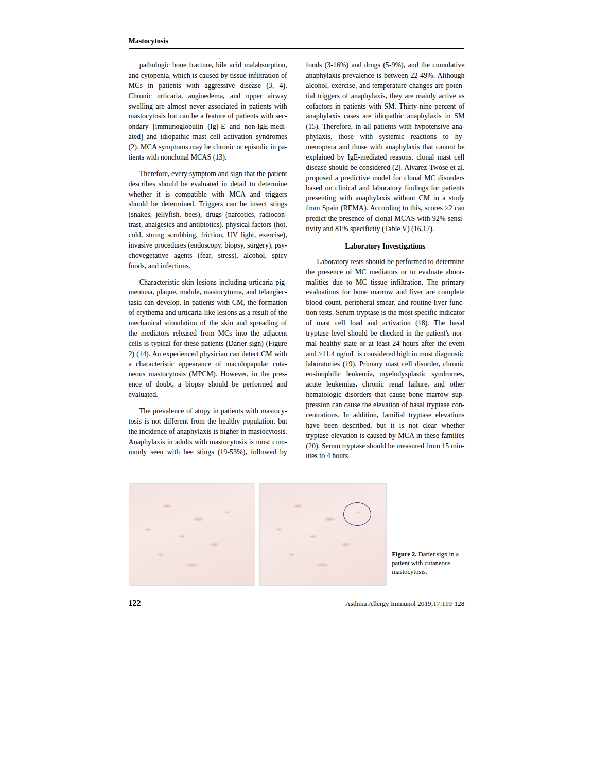Mastocytosis
pathologic bone fracture, bile acid malabsorption, and cytopenia, which is caused by tissue infiltration of MCs in patients with aggressive disease (3, 4). Chronic urticaria, angioedema, and upper airway swelling are almost never associated in patients with mastocytosis but can be a feature of patients with secondary [immunoglobulin (Ig)-E and non-IgE-mediated] and idiopathic mast cell activation syndromes (2). MCA symptoms may be chronic or episodic in patients with nonclonal MCAS (13).
Therefore, every symptom and sign that the patient describes should be evaluated in detail to determine whether it is compatible with MCA and triggers should be determined. Triggers can be insect stings (snakes, jellyfish, bees), drugs (narcotics, radiocontrast, analgesics and antibiotics), physical factors (hot, cold, strong scrubbing, friction, UV light, exercise), invasive procedures (endoscopy, biopsy, surgery), psychovegetative agents (fear, stress), alcohol, spicy foods, and infections.
Characteristic skin lesions including urticaria pigmentosa, plaque, nodule, mastocytoma, and telangiectasia can develop. In patients with CM, the formation of erythema and urticaria-like lesions as a result of the mechanical stimulation of the skin and spreading of the mediators released from MCs into the adjacent cells is typical for these patients (Darier sign) (Figure 2) (14). An experienced physician can detect CM with a characteristic appearance of maculopapular cutaneous mastocytosis (MPCM). However, in the presence of doubt, a biopsy should be performed and evaluated.
The prevalence of atopy in patients with mastocytosis is not different from the healthy population, but the incidence of anaphylaxis is higher in mastocytosis. Anaphylaxis in adults with mastocytosis is most commonly seen with bee stings (19-53%), followed by foods (3-16%) and drugs (5-9%), and the cumulative anaphylaxis prevalence is between 22-49%. Although alcohol, exercise, and temperature changes are potential triggers of anaphylaxis, they are mainly active as cofactors in patients with SM. Thirty-nine percent of anaphylaxis cases are idiopathic anaphylaxis in SM (15). Therefore, in all patients with hypotensive anaphylaxis, those with systemic reactions to hymenoptera and those with anaphylaxis that cannot be explained by IgE-mediated reasons, clonal mast cell disease should be considered (2). Alvarez-Twose et al. proposed a predictive model for clonal MC disorders based on clinical and laboratory findings for patients presenting with anaphylaxis without CM in a study from Spain (REMA). According to this, scores ≥2 can predict the presence of clonal MCAS with 92% sensitivity and 81% specificity (Table V) (16,17).
Laboratory Investigations
Laboratory tests should be performed to determine the presence of MC mediators or to evaluate abnormalities due to MC tissue infiltration. The primary evaluations for bone marrow and liver are complete blood count, peripheral smear, and routine liver function tests. Serum tryptase is the most specific indicator of mast cell load and activation (18). The basal tryptase level should be checked in the patient's normal healthy state or at least 24 hours after the event and >11.4 ng/mL is considered high in most diagnostic laboratories (19). Primary mast cell disorder, chronic eosinophilic leukemia, myelodysplastic syndromes, acute leukemias, chronic renal failure, and other hematologic disorders that cause bone marrow suppression can cause the elevation of basal tryptase concentrations. In addition, familial tryptase elevations have been described, but it is not clear whether tryptase elevation is caused by MCA in these families (20). Serum tryptase should be measured from 15 minutes to 4 hours
Figure 2. Darier sign in a patient with cutaneous mastocytosis.
122 Asthma Allergy Immunol 2019;17:119-128